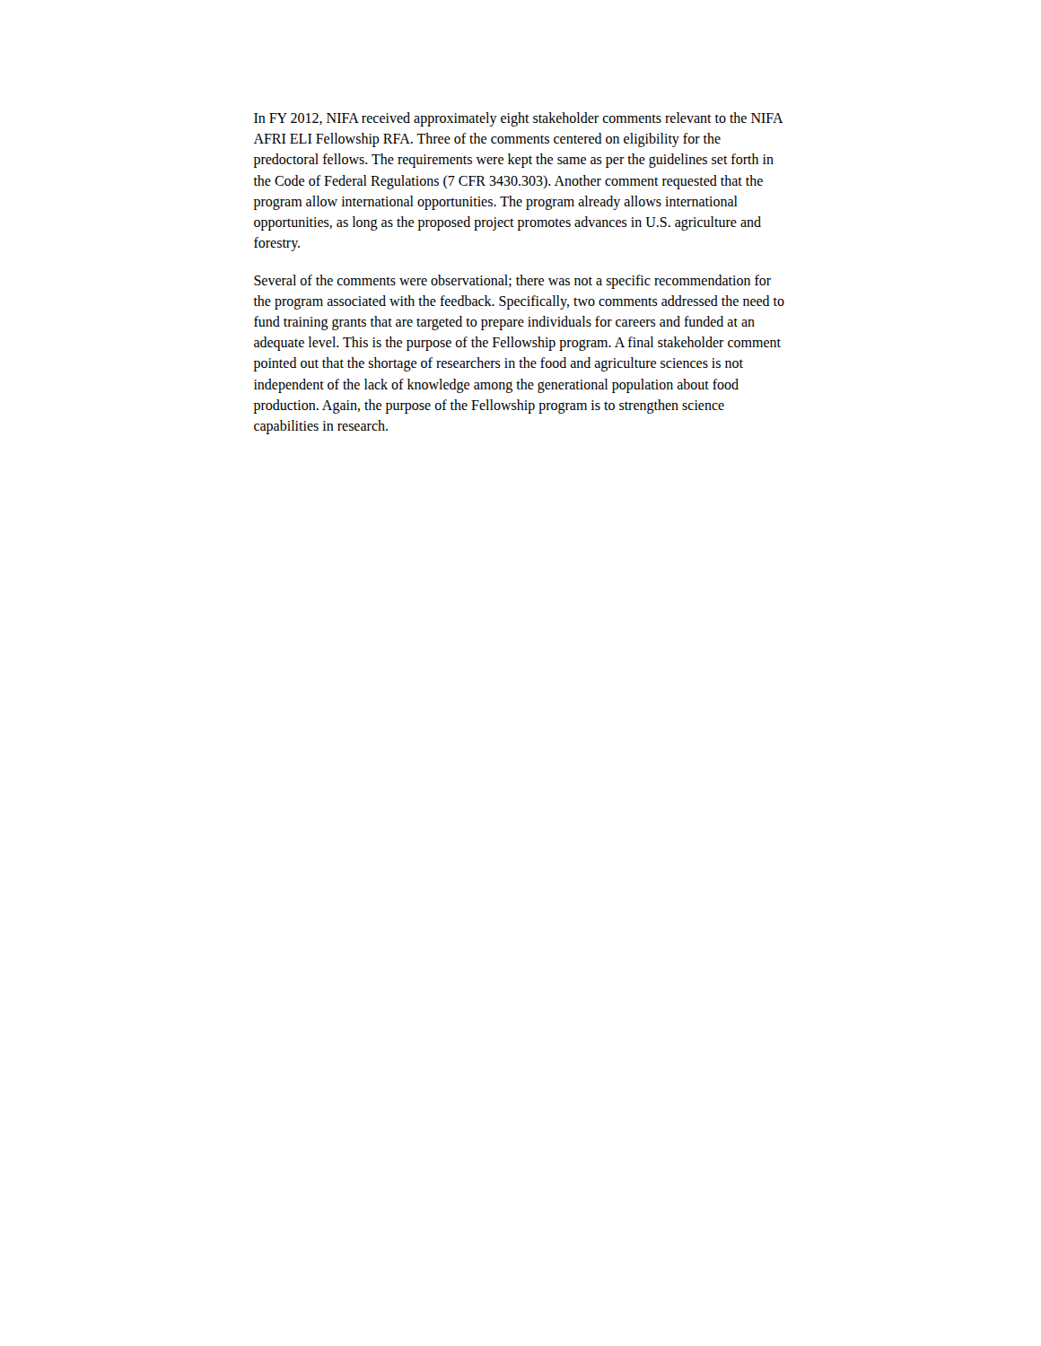In FY 2012, NIFA received approximately eight stakeholder comments relevant to the NIFA AFRI ELI Fellowship RFA. Three of the comments centered on eligibility for the predoctoral fellows. The requirements were kept the same as per the guidelines set forth in the Code of Federal Regulations (7 CFR 3430.303). Another comment requested that the program allow international opportunities. The program already allows international opportunities, as long as the proposed project promotes advances in U.S. agriculture and forestry.
Several of the comments were observational; there was not a specific recommendation for the program associated with the feedback. Specifically, two comments addressed the need to fund training grants that are targeted to prepare individuals for careers and funded at an adequate level. This is the purpose of the Fellowship program. A final stakeholder comment pointed out that the shortage of researchers in the food and agriculture sciences is not independent of the lack of knowledge among the generational population about food production. Again, the purpose of the Fellowship program is to strengthen science capabilities in research.